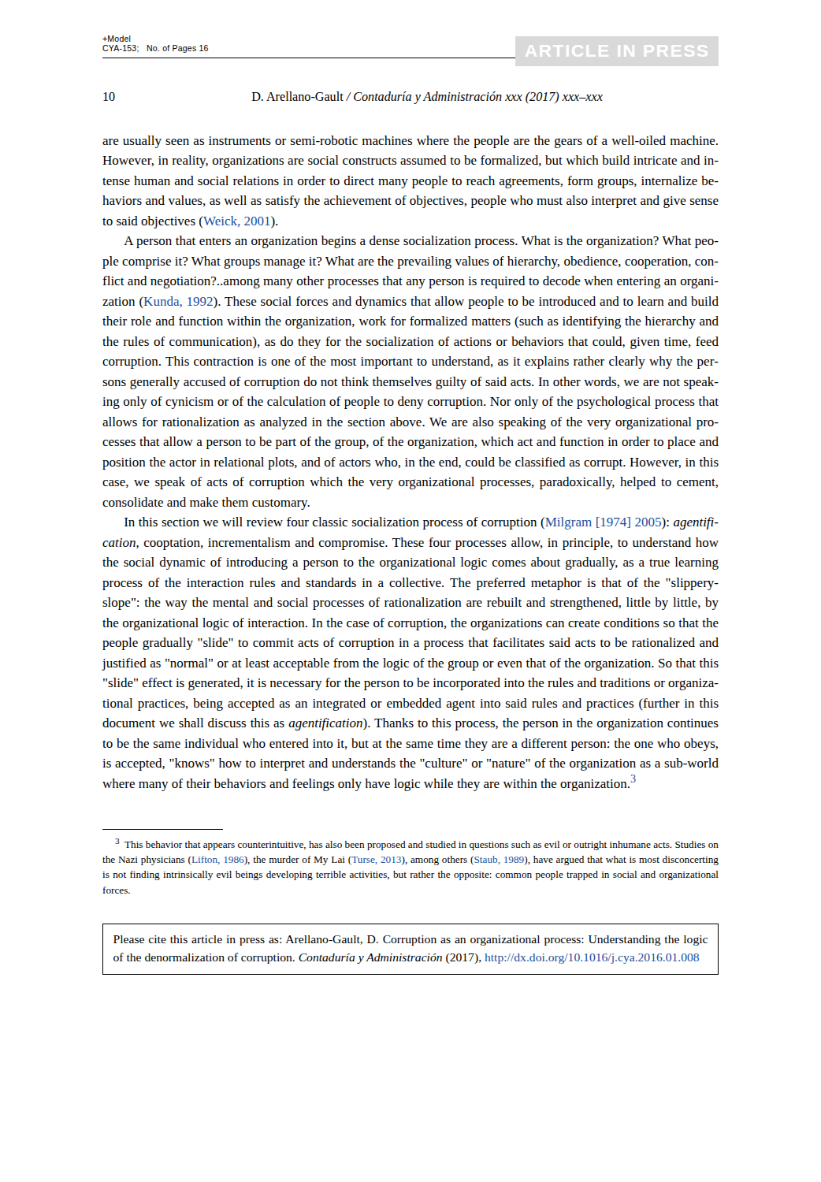+Model
CYA-153; No. of Pages 16
ARTICLE IN PRESS
10
D. Arellano-Gault / Contaduría y Administración xxx (2017) xxx–xxx
are usually seen as instruments or semi-robotic machines where the people are the gears of a well-oiled machine. However, in reality, organizations are social constructs assumed to be formalized, but which build intricate and intense human and social relations in order to direct many people to reach agreements, form groups, internalize behaviors and values, as well as satisfy the achievement of objectives, people who must also interpret and give sense to said objectives (Weick, 2001).
A person that enters an organization begins a dense socialization process. What is the organization? What people comprise it? What groups manage it? What are the prevailing values of hierarchy, obedience, cooperation, conflict and negotiation?..among many other processes that any person is required to decode when entering an organization (Kunda, 1992). These social forces and dynamics that allow people to be introduced and to learn and build their role and function within the organization, work for formalized matters (such as identifying the hierarchy and the rules of communication), as do they for the socialization of actions or behaviors that could, given time, feed corruption. This contraction is one of the most important to understand, as it explains rather clearly why the persons generally accused of corruption do not think themselves guilty of said acts. In other words, we are not speaking only of cynicism or of the calculation of people to deny corruption. Nor only of the psychological process that allows for rationalization as analyzed in the section above. We are also speaking of the very organizational processes that allow a person to be part of the group, of the organization, which act and function in order to place and position the actor in relational plots, and of actors who, in the end, could be classified as corrupt. However, in this case, we speak of acts of corruption which the very organizational processes, paradoxically, helped to cement, consolidate and make them customary.
In this section we will review four classic socialization process of corruption (Milgram [1974] 2005): agentification, cooptation, incrementalism and compromise. These four processes allow, in principle, to understand how the social dynamic of introducing a person to the organizational logic comes about gradually, as a true learning process of the interaction rules and standards in a collective. The preferred metaphor is that of the "slippery-slope": the way the mental and social processes of rationalization are rebuilt and strengthened, little by little, by the organizational logic of interaction. In the case of corruption, the organizations can create conditions so that the people gradually "slide" to commit acts of corruption in a process that facilitates said acts to be rationalized and justified as "normal" or at least acceptable from the logic of the group or even that of the organization. So that this "slide" effect is generated, it is necessary for the person to be incorporated into the rules and traditions or organizational practices, being accepted as an integrated or embedded agent into said rules and practices (further in this document we shall discuss this as agentification). Thanks to this process, the person in the organization continues to be the same individual who entered into it, but at the same time they are a different person: the one who obeys, is accepted, "knows" how to interpret and understands the "culture" or "nature" of the organization as a sub-world where many of their behaviors and feelings only have logic while they are within the organization.3
3 This behavior that appears counterintuitive, has also been proposed and studied in questions such as evil or outright inhumane acts. Studies on the Nazi physicians (Lifton, 1986), the murder of My Lai (Turse, 2013), among others (Staub, 1989), have argued that what is most disconcerting is not finding intrinsically evil beings developing terrible activities, but rather the opposite: common people trapped in social and organizational forces.
Please cite this article in press as: Arellano-Gault, D. Corruption as an organizational process: Understanding the logic of the denormalization of corruption. Contaduría y Administración (2017), http://dx.doi.org/10.1016/j.cya.2016.01.008